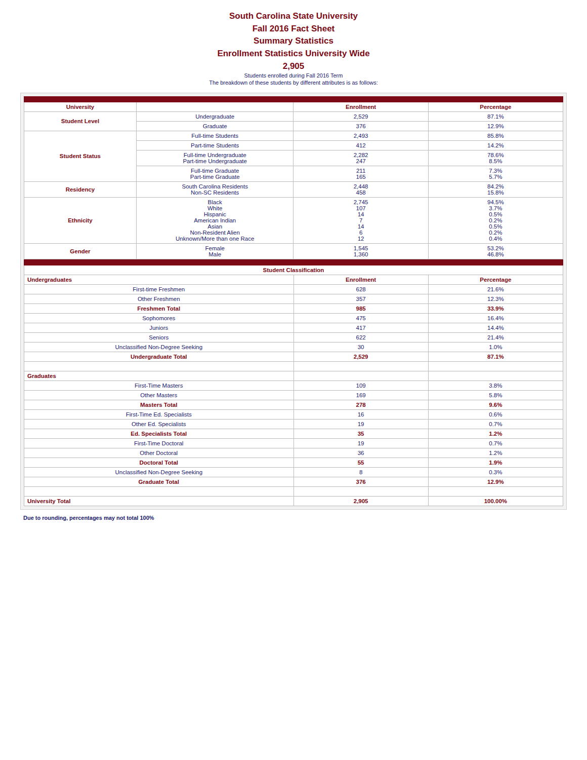South Carolina State University
Fall 2016 Fact Sheet
Summary Statistics
Enrollment Statistics University Wide
2,905
Students enrolled during Fall 2016 Term
The breakdown of these students by different attributes is as follows:
| University | | Enrollment | Percentage |
| Student Level | Undergraduate | 2,529 | 87.1% |
| Graduate | 376 | 12.9% |
| Student Status | Full-time Students | 2,493 | 85.8% |
| Part-time Students | 412 | 14.2% |
| Full-time Undergraduate Part-time Undergraduate | 2,282 247 | 78.6% 8.5% |
| Full-time Graduate Part-time Graduate | 211 165 | 7.3% 5.7% |
| Residency | South Carolina Residents Non-SC Residents | 2,448 458 | 84.2% 15.8% |
| Ethnicity | Black White Hispanic American Indian Asian Non-Resident Alien Unknown/More than one Race | 2,745 107 14 7 14 6 12 | 94.5% 3.7% 0.5% 0.2% 0.5% 0.2% 0.4% |
| Gender | Female Male | 1,545 1,360 | 53.2% 46.8% |
| Student Classification |
| Undergraduates | Enrollment | Percentage |
| First-time Freshmen | 628 | 21.6% |
| Other Freshmen | 357 | 12.3% |
| Freshmen Total | 985 | 33.9% |
| Sophomores | 475 | 16.4% |
| Juniors | 417 | 14.4% |
| Seniors | 622 | 21.4% |
| Unclassified Non-Degree Seeking | 30 | 1.0% |
| Undergraduate Total | 2,529 | 87.1% |
| Graduates | | |
| First-Time Masters | 109 | 3.8% |
| Other Masters | 169 | 5.8% |
| Masters Total | 278 | 9.6% |
| First-Time Ed. Specialists | 16 | 0.6% |
| Other Ed. Specialists | 19 | 0.7% |
| Ed. Specialists Total | 35 | 1.2% |
| First-Time Doctoral | 19 | 0.7% |
| Other Doctoral | 36 | 1.2% |
| Doctoral Total | 55 | 1.9% |
| Unclassified Non-Degree Seeking | 8 | 0.3% |
| Graduate Total | 376 | 12.9% |
| University Total | 2,905 | 100.00% |
Due to rounding, percentages may not total 100%